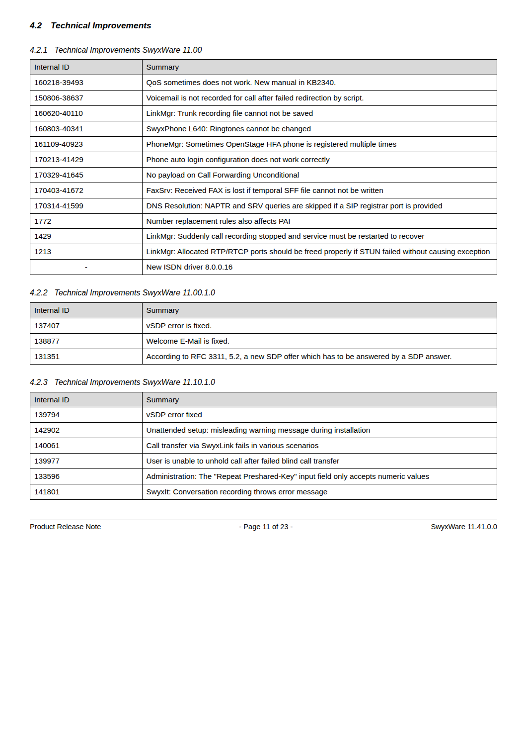4.2 Technical Improvements
4.2.1 Technical Improvements SwyxWare 11.00
| Internal ID | Summary |
| --- | --- |
| 160218-39493 | QoS sometimes does not work. New manual in KB2340. |
| 150806-38637 | Voicemail is not recorded for call after failed redirection by script. |
| 160620-40110 | LinkMgr: Trunk recording file cannot not be saved |
| 160803-40341 | SwyxPhone L640: Ringtones cannot be changed |
| 161109-40923 | PhoneMgr: Sometimes OpenStage HFA phone is registered multiple times |
| 170213-41429 | Phone auto login configuration does not work correctly |
| 170329-41645 | No payload on Call Forwarding Unconditional |
| 170403-41672 | FaxSrv: Received FAX is lost if temporal SFF file cannot not be written |
| 170314-41599 | DNS Resolution: NAPTR and SRV queries are skipped if a SIP registrar port is provided |
| 1772 | Number replacement rules also affects PAI |
| 1429 | LinkMgr: Suddenly call recording stopped and service must be restarted to recover |
| 1213 | LinkMgr: Allocated RTP/RTCP ports should be freed properly if STUN failed without causing exception |
| - | New ISDN driver 8.0.0.16 |
4.2.2 Technical Improvements SwyxWare 11.00.1.0
| Internal ID | Summary |
| --- | --- |
| 137407 | vSDP error is fixed. |
| 138877 | Welcome E-Mail is fixed. |
| 131351 | According to RFC 3311, 5.2, a new SDP offer which has to be answered by a SDP answer. |
4.2.3 Technical Improvements SwyxWare 11.10.1.0
| Internal ID | Summary |
| --- | --- |
| 139794 | vSDP error fixed |
| 142902 | Unattended setup: misleading warning message during installation |
| 140061 | Call transfer via SwyxLink fails in various scenarios |
| 139977 | User is unable to unhold call after failed blind call transfer |
| 133596 | Administration: The "Repeat Preshared-Key" input field only accepts numeric values |
| 141801 | SwyxIt: Conversation recording throws error message |
Product Release Note - Page 11 of 23 - SwyxWare 11.41.0.0